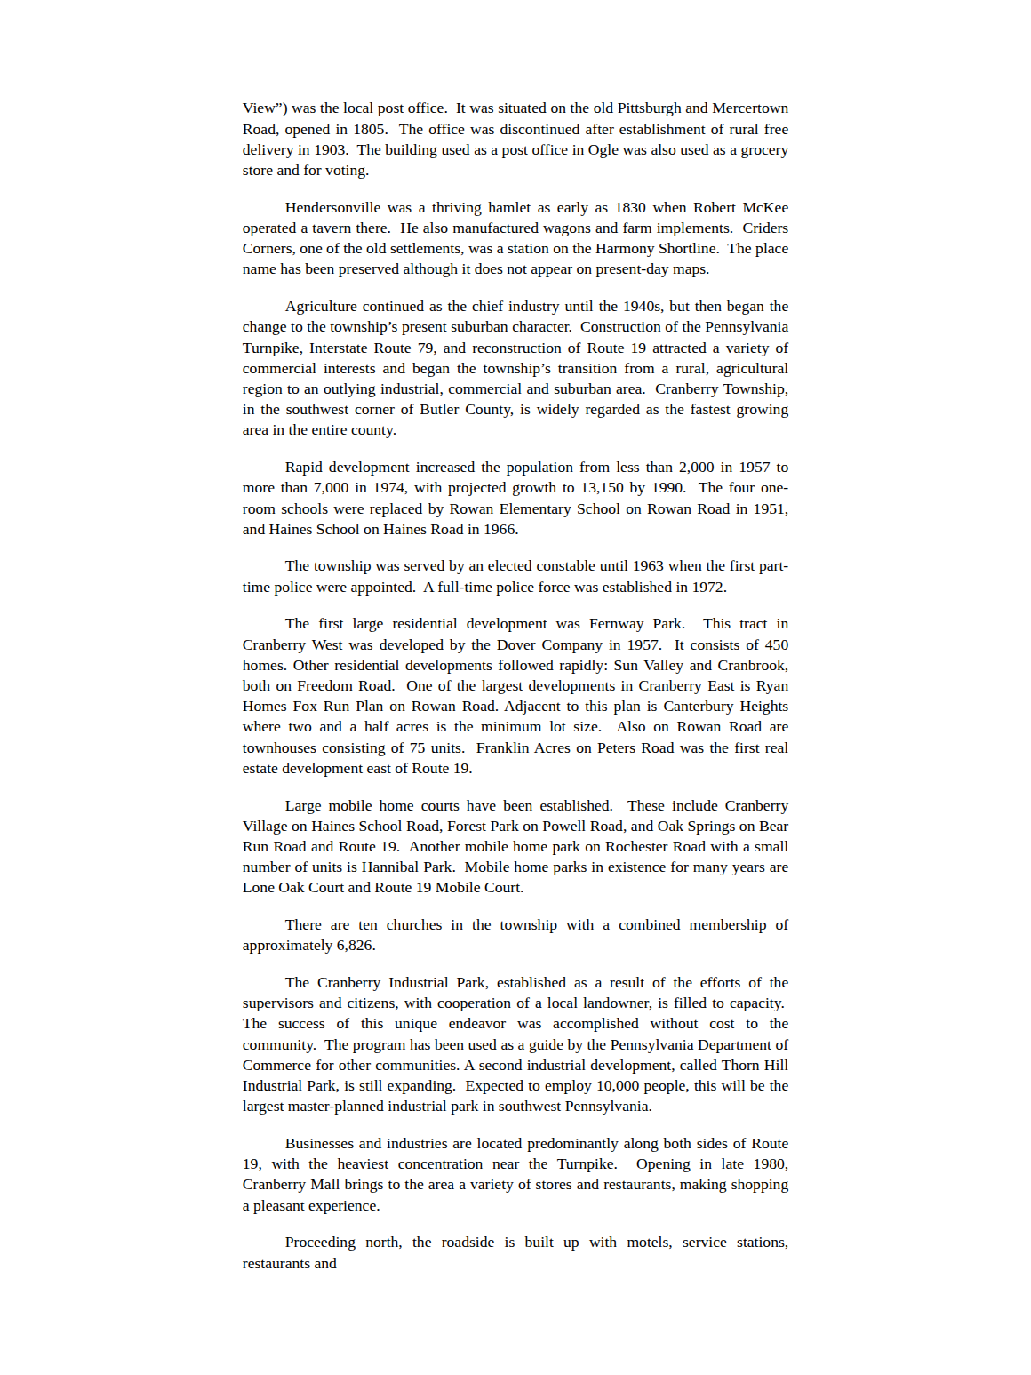View”) was the local post office. It was situated on the old Pittsburgh and Mercertown Road, opened in 1805. The office was discontinued after establishment of rural free delivery in 1903. The building used as a post office in Ogle was also used as a grocery store and for voting.
Hendersonville was a thriving hamlet as early as 1830 when Robert McKee operated a tavern there. He also manufactured wagons and farm implements. Criders Corners, one of the old settlements, was a station on the Harmony Shortline. The place name has been preserved although it does not appear on present-day maps.
Agriculture continued as the chief industry until the 1940s, but then began the change to the township’s present suburban character. Construction of the Pennsylvania Turnpike, Interstate Route 79, and reconstruction of Route 19 attracted a variety of commercial interests and began the township’s transition from a rural, agricultural region to an outlying industrial, commercial and suburban area. Cranberry Township, in the southwest corner of Butler County, is widely regarded as the fastest growing area in the entire county.
Rapid development increased the population from less than 2,000 in 1957 to more than 7,000 in 1974, with projected growth to 13,150 by 1990. The four one-room schools were replaced by Rowan Elementary School on Rowan Road in 1951, and Haines School on Haines Road in 1966.
The township was served by an elected constable until 1963 when the first part-time police were appointed. A full-time police force was established in 1972.
The first large residential development was Fernway Park. This tract in Cranberry West was developed by the Dover Company in 1957. It consists of 450 homes. Other residential developments followed rapidly: Sun Valley and Cranbrook, both on Freedom Road. One of the largest developments in Cranberry East is Ryan Homes Fox Run Plan on Rowan Road. Adjacent to this plan is Canterbury Heights where two and a half acres is the minimum lot size. Also on Rowan Road are townhouses consisting of 75 units. Franklin Acres on Peters Road was the first real estate development east of Route 19.
Large mobile home courts have been established. These include Cranberry Village on Haines School Road, Forest Park on Powell Road, and Oak Springs on Bear Run Road and Route 19. Another mobile home park on Rochester Road with a small number of units is Hannibal Park. Mobile home parks in existence for many years are Lone Oak Court and Route 19 Mobile Court.
There are ten churches in the township with a combined membership of approximately 6,826.
The Cranberry Industrial Park, established as a result of the efforts of the supervisors and citizens, with cooperation of a local landowner, is filled to capacity. The success of this unique endeavor was accomplished without cost to the community. The program has been used as a guide by the Pennsylvania Department of Commerce for other communities. A second industrial development, called Thorn Hill Industrial Park, is still expanding. Expected to employ 10,000 people, this will be the largest master-planned industrial park in southwest Pennsylvania.
Businesses and industries are located predominantly along both sides of Route 19, with the heaviest concentration near the Turnpike. Opening in late 1980, Cranberry Mall brings to the area a variety of stores and restaurants, making shopping a pleasant experience.
Proceeding north, the roadside is built up with motels, service stations, restaurants and